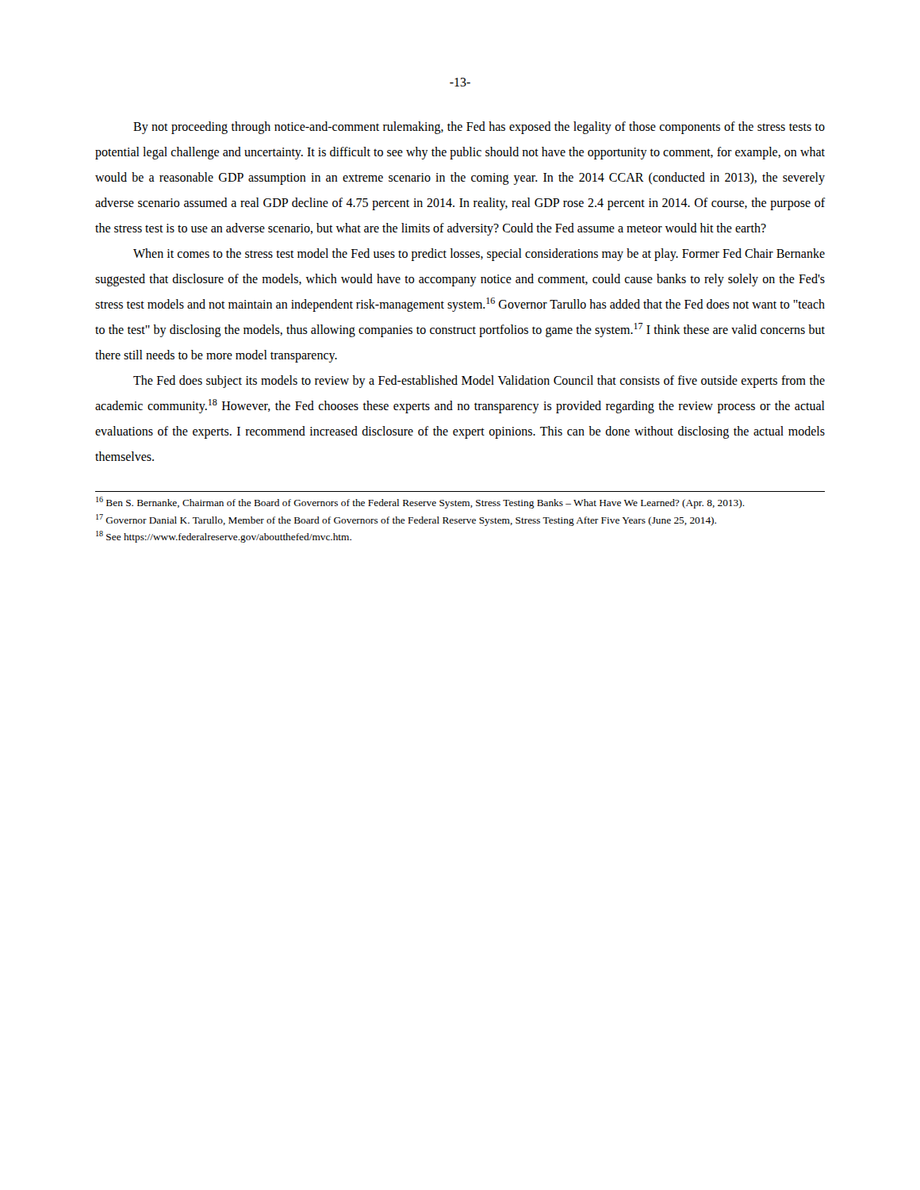-13-
By not proceeding through notice-and-comment rulemaking, the Fed has exposed the legality of those components of the stress tests to potential legal challenge and uncertainty. It is difficult to see why the public should not have the opportunity to comment, for example, on what would be a reasonable GDP assumption in an extreme scenario in the coming year. In the 2014 CCAR (conducted in 2013), the severely adverse scenario assumed a real GDP decline of 4.75 percent in 2014. In reality, real GDP rose 2.4 percent in 2014. Of course, the purpose of the stress test is to use an adverse scenario, but what are the limits of adversity? Could the Fed assume a meteor would hit the earth?
When it comes to the stress test model the Fed uses to predict losses, special considerations may be at play. Former Fed Chair Bernanke suggested that disclosure of the models, which would have to accompany notice and comment, could cause banks to rely solely on the Fed's stress test models and not maintain an independent risk-management system.16 Governor Tarullo has added that the Fed does not want to "teach to the test" by disclosing the models, thus allowing companies to construct portfolios to game the system.17 I think these are valid concerns but there still needs to be more model transparency.
The Fed does subject its models to review by a Fed-established Model Validation Council that consists of five outside experts from the academic community.18 However, the Fed chooses these experts and no transparency is provided regarding the review process or the actual evaluations of the experts. I recommend increased disclosure of the expert opinions. This can be done without disclosing the actual models themselves.
16 Ben S. Bernanke, Chairman of the Board of Governors of the Federal Reserve System, Stress Testing Banks – What Have We Learned? (Apr. 8, 2013).
17 Governor Danial K. Tarullo, Member of the Board of Governors of the Federal Reserve System, Stress Testing After Five Years (June 25, 2014).
18 See https://www.federalreserve.gov/aboutthefed/mvc.htm.